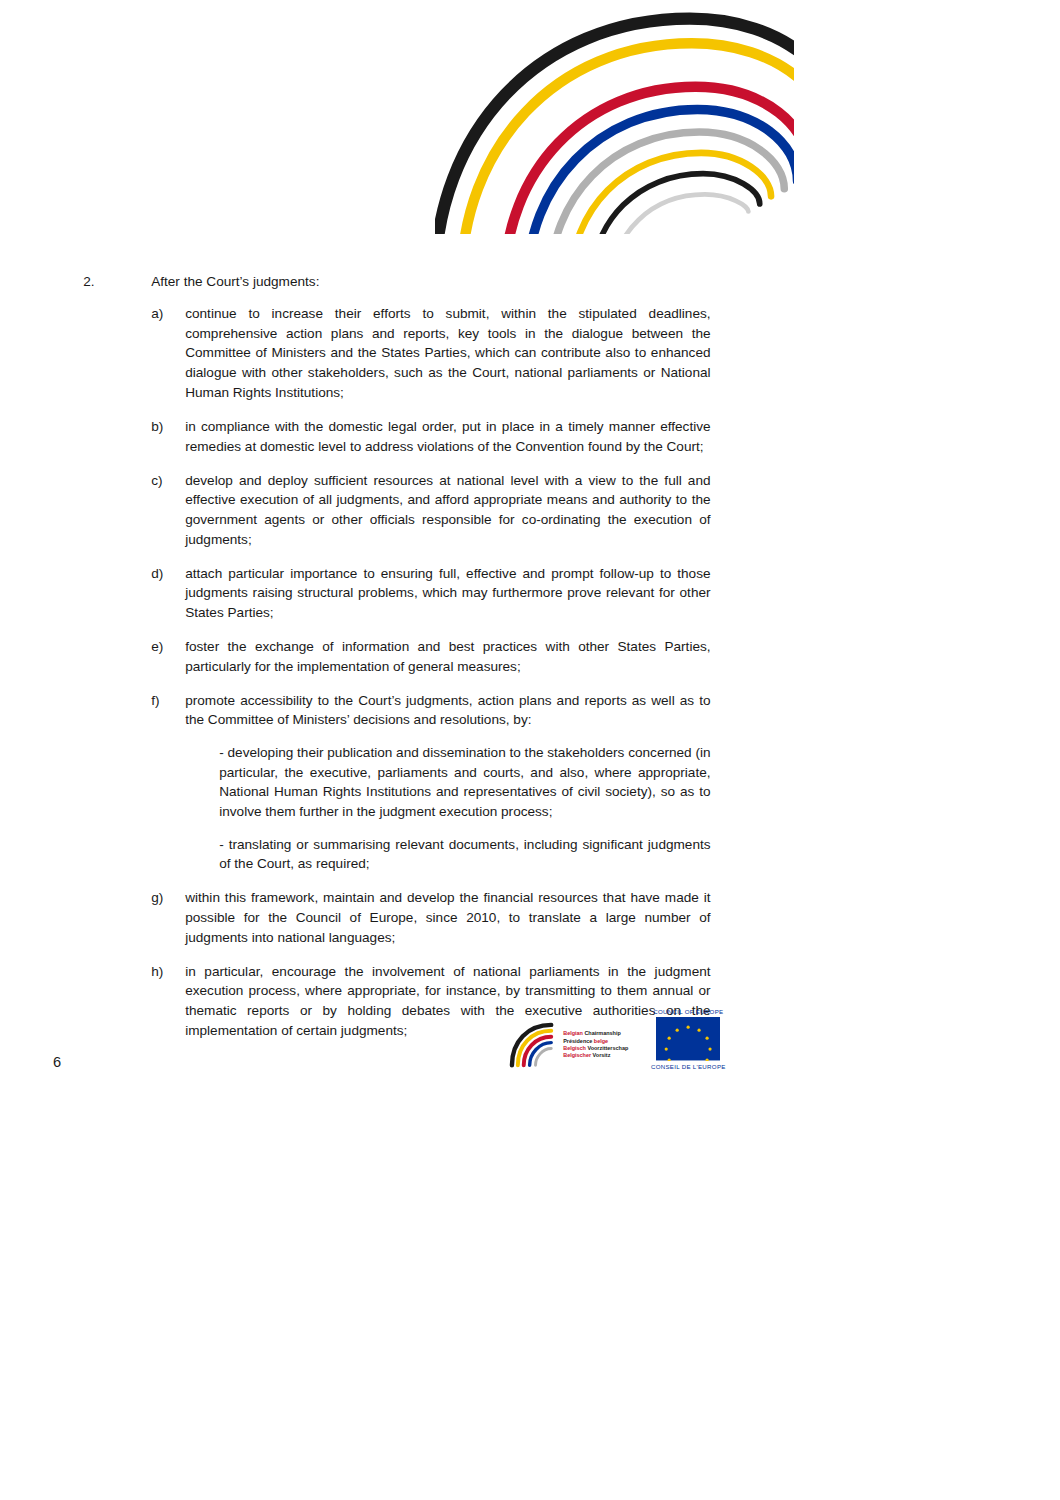2.
After the Court’s judgments:
a) continue to increase their efforts to submit, within the stipulated deadlines, comprehensive action plans and reports, key tools in the dialogue between the Committee of Ministers and the States Parties, which can contribute also to enhanced dialogue with other stakeholders, such as the Court, national parliaments or National Human Rights Institutions;
b) in compliance with the domestic legal order, put in place in a timely manner effective remedies at domestic level to address violations of the Convention found by the Court;
c) develop and deploy sufficient resources at national level with a view to the full and effective execution of all judgments, and afford appropriate means and authority to the government agents or other officials responsible for co-ordinating the execution of judgments;
d) attach particular importance to ensuring full, effective and prompt follow-up to those judgments raising structural problems, which may furthermore prove relevant for other States Parties;
e) foster the exchange of information and best practices with other States Parties, particularly for the implementation of general measures;
f) promote accessibility to the Court’s judgments, action plans and reports as well as to the Committee of Ministers’ decisions and resolutions, by:
- developing their publication and dissemination to the stakeholders concerned (in particular, the executive, parliaments and courts, and also, where appropriate, National Human Rights Institutions and representatives of civil society), so as to involve them further in the judgment execution process;
- translating or summarising relevant documents, including significant judgments of the Court, as required;
g) within this framework, maintain and develop the financial resources that have made it possible for the Council of Europe, since 2010, to translate a large number of judgments into national languages;
h) in particular, encourage the involvement of national parliaments in the judgment execution process, where appropriate, for instance, by transmitting to them annual or thematic reports or by holding debates with the executive authorities on the implementation of certain judgments;
6
Belgian Chairmanship
Présidence belge
Belgisch Voorzitterschap
Belgischer Vorsitz
COUNCIL OF EUROPE
CONSEIL DE L'EUROPE